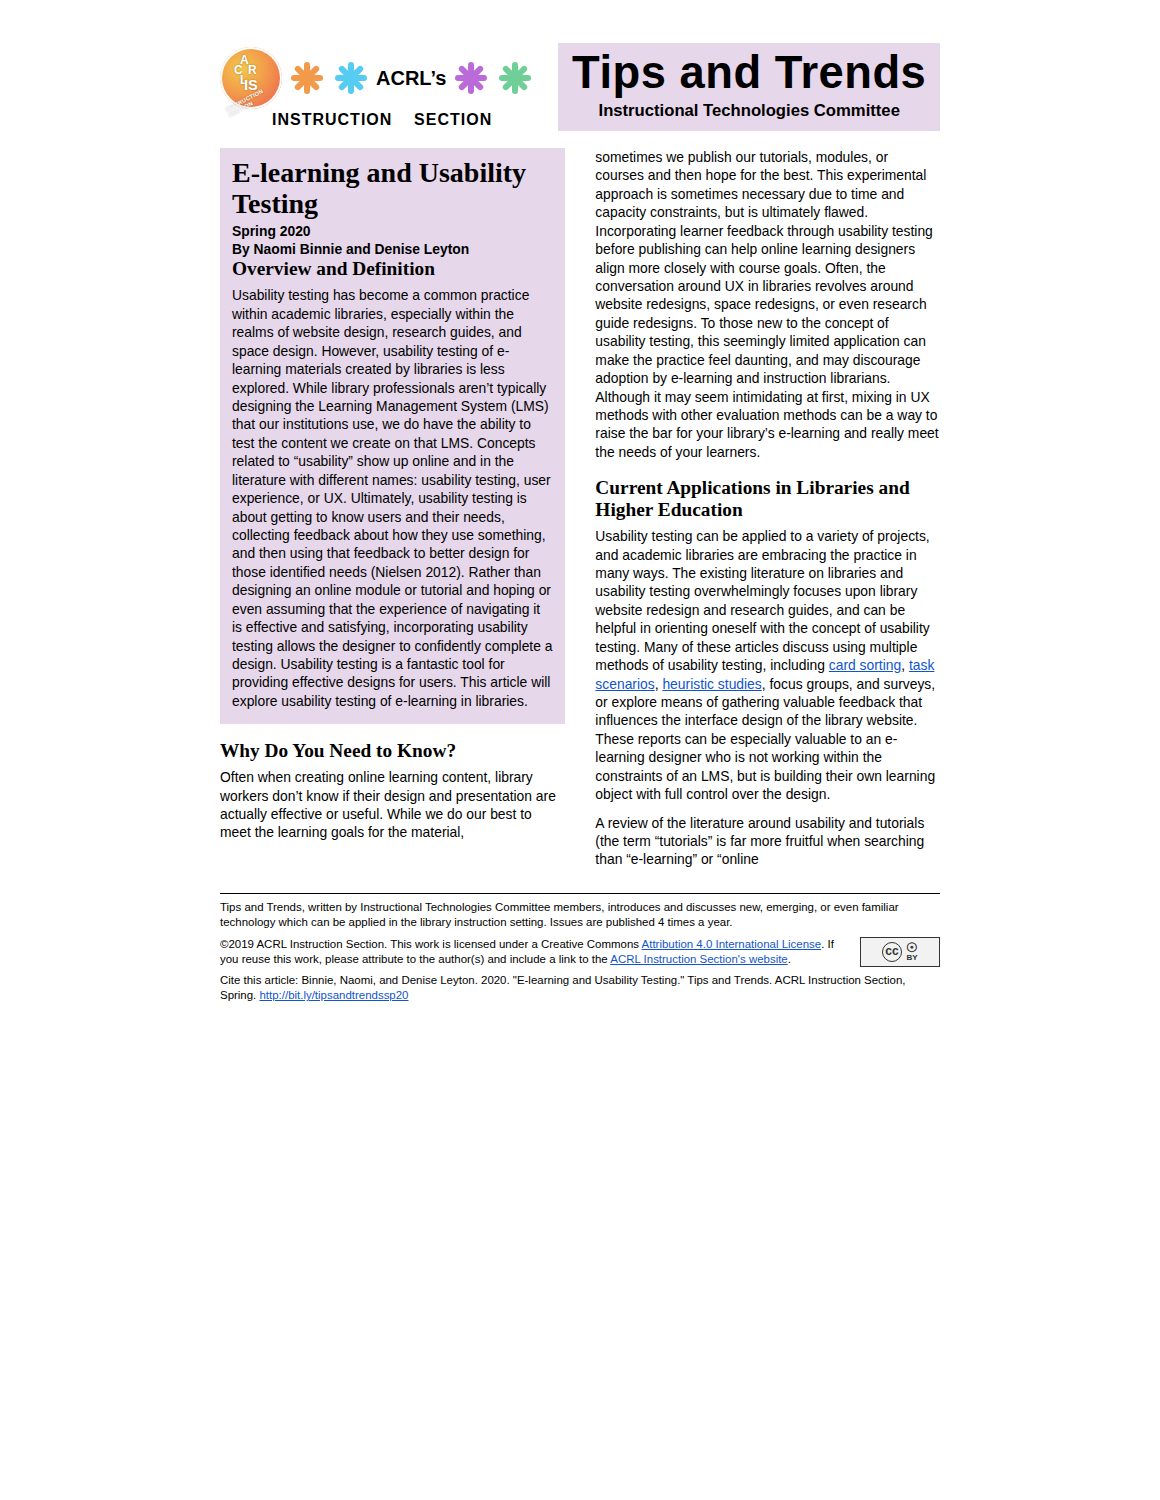A C R L IS INSTRUCTION SECTION
ACRL’s
INSTRUCTION SECTION
Tips and Trends
Instructional Technologies Committee
E-learning and Usability Testing
Spring 2020
By Naomi Binnie and Denise Leyton
Overview and Definition
Usability testing has become a common practice within academic libraries, especially within the realms of website design, research guides, and space design. However, usability testing of e-learning materials created by libraries is less explored. While library professionals aren’t typically designing the Learning Management System (LMS) that our institutions use, we do have the ability to test the content we create on that LMS. Concepts related to “usability” show up online and in the literature with different names: usability testing, user experience, or UX. Ultimately, usability testing is about getting to know users and their needs, collecting feedback about how they use something, and then using that feedback to better design for those identified needs (Nielsen 2012). Rather than designing an online module or tutorial and hoping or even assuming that the experience of navigating it is effective and satisfying, incorporating usability testing allows the designer to confidently complete a design. Usability testing is a fantastic tool for providing effective designs for users. This article will explore usability testing of e-learning in libraries.
Why Do You Need to Know?
Often when creating online learning content, library workers don’t know if their design and presentation are actually effective or useful. While we do our best to meet the learning goals for the material,
sometimes we publish our tutorials, modules, or courses and then hope for the best. This experimental approach is sometimes necessary due to time and capacity constraints, but is ultimately flawed. Incorporating learner feedback through usability testing before publishing can help online learning designers align more closely with course goals. Often, the conversation around UX in libraries revolves around website redesigns, space redesigns, or even research guide redesigns. To those new to the concept of usability testing, this seemingly limited application can make the practice feel daunting, and may discourage adoption by e-learning and instruction librarians. Although it may seem intimidating at first, mixing in UX methods with other evaluation methods can be a way to raise the bar for your library’s e-learning and really meet the needs of your learners.
Current Applications in Libraries and Higher Education
Usability testing can be applied to a variety of projects, and academic libraries are embracing the practice in many ways. The existing literature on libraries and usability testing overwhelmingly focuses upon library website redesign and research guides, and can be helpful in orienting oneself with the concept of usability testing. Many of these articles discuss using multiple methods of usability testing, including card sorting, task scenarios, heuristic studies, focus groups, and surveys, or explore means of gathering valuable feedback that influences the interface design of the library website. These reports can be especially valuable to an e-learning designer who is not working within the constraints of an LMS, but is building their own learning object with full control over the design.
A review of the literature around usability and tutorials (the term “tutorials” is far more fruitful when searching than “e-learning” or “online
Tips and Trends, written by Instructional Technologies Committee members, introduces and discusses new, emerging, or even familiar technology which can be applied in the library instruction setting. Issues are published 4 times a year.
©2019 ACRL Instruction Section. This work is licensed under a Creative Commons Attribution 4.0 International License. If you reuse this work, please attribute to the author(s) and include a link to the ACRL Instruction Section's website.
cc
☉
BY
Cite this article: Binnie, Naomi, and Denise Leyton. 2020. "E-learning and Usability Testing." Tips and Trends. ACRL Instruction Section, Spring. http://bit.ly/tipsandtrendssp20